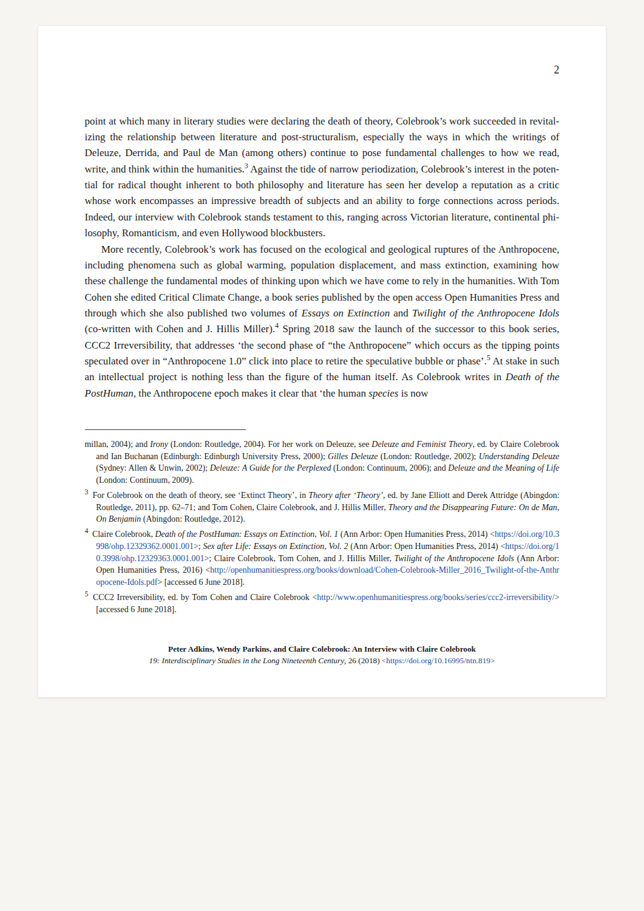2
point at which many in literary studies were declaring the death of theory, Colebrook’s work succeeded in revitalizing the relationship between literature and post-structuralism, especially the ways in which the writings of Deleuze, Derrida, and Paul de Man (among others) continue to pose fundamental challenges to how we read, write, and think within the humanities.3 Against the tide of narrow periodization, Colebrook’s interest in the potential for radical thought inherent to both philosophy and literature has seen her develop a reputation as a critic whose work encompasses an impressive breadth of subjects and an ability to forge connections across periods. Indeed, our interview with Colebrook stands testament to this, ranging across Victorian literature, continental philosophy, Romanticism, and even Hollywood blockbusters.
More recently, Colebrook’s work has focused on the ecological and geological ruptures of the Anthropocene, including phenomena such as global warming, population displacement, and mass extinction, examining how these challenge the fundamental modes of thinking upon which we have come to rely in the humanities. With Tom Cohen she edited Critical Climate Change, a book series published by the open access Open Humanities Press and through which she also published two volumes of Essays on Extinction and Twilight of the Anthropocene Idols (co-written with Cohen and J. Hillis Miller).4 Spring 2018 saw the launch of the successor to this book series, CCC2 Irreversibility, that addresses ‘the second phase of “the Anthropocene” which occurs as the tipping points speculated over in “Anthropocene 1.0” click into place to retire the speculative bubble or phase’.5 At stake in such an intellectual project is nothing less than the figure of the human itself. As Colebrook writes in Death of the PostHuman, the Anthropocene epoch makes it clear that ‘the human species is now
millan, 2004); and Irony (London: Routledge, 2004). For her work on Deleuze, see Deleuze and Feminist Theory, ed. by Claire Colebrook and Ian Buchanan (Edinburgh: Edinburgh University Press, 2000); Gilles Deleuze (London: Routledge, 2002); Understanding Deleuze (Sydney: Allen & Unwin, 2002); Deleuze: A Guide for the Perplexed (London: Continuum, 2006); and Deleuze and the Meaning of Life (London: Continuum, 2009).
3 For Colebrook on the death of theory, see ‘Extinct Theory’, in Theory after ‘Theory’, ed. by Jane Elliott and Derek Attridge (Abingdon: Routledge, 2011), pp. 62–71; and Tom Cohen, Claire Colebrook, and J. Hillis Miller, Theory and the Disappearing Future: On de Man, On Benjamin (Abingdon: Routledge, 2012).
4 Claire Colebrook, Death of the PostHuman: Essays on Extinction, Vol. 1 (Ann Arbor: Open Humanities Press, 2014) <https://doi.org/10.3998/ohp.12329362.0001.001>; Sex after Life: Essays on Extinction, Vol. 2 (Ann Arbor: Open Humanities Press, 2014) <https://doi.org/10.3998/ohp.12329363.0001.001>; Claire Colebrook, Tom Cohen, and J. Hillis Miller, Twilight of the Anthropocene Idols (Ann Arbor: Open Humanities Press, 2016) <http://openhumanitiespress.org/books/download/Cohen-Colebrook-Miller_2016_Twilight-of-the-Anthropocene-Idols.pdf> [accessed 6 June 2018].
5 CCC2 Irreversibility, ed. by Tom Cohen and Claire Colebrook <http://www.openhumanitiespress.org/books/series/ccc2-irreversibility/> [accessed 6 June 2018].
Peter Adkins, Wendy Parkins, and Claire Colebrook: An Interview with Claire Colebrook
19: Interdisciplinary Studies in the Long Nineteenth Century, 26 (2018) <https://doi.org/10.16995/ntn.819>